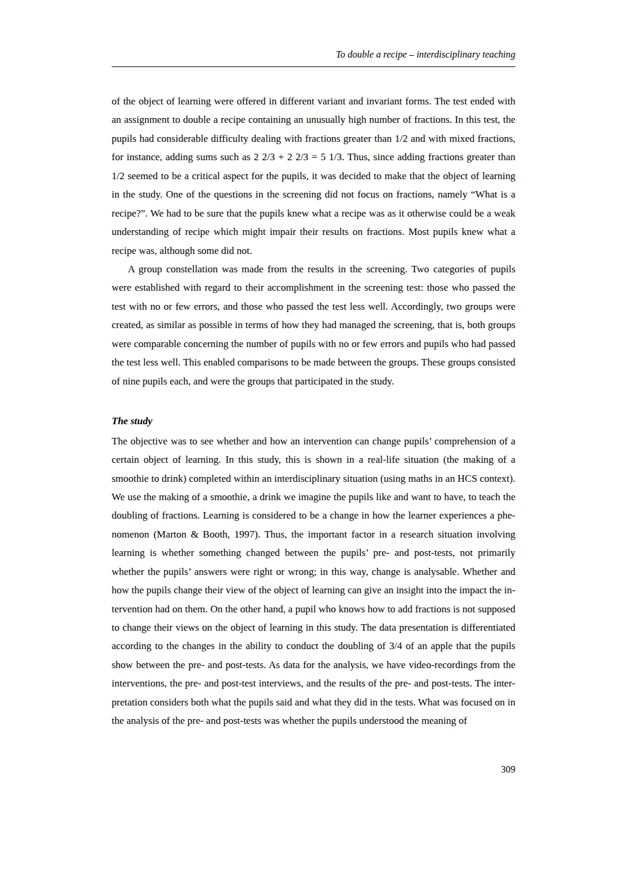To double a recipe – interdisciplinary teaching
of the object of learning were offered in different variant and invariant forms. The test ended with an assignment to double a recipe containing an unusually high number of fractions. In this test, the pupils had considerable difficulty dealing with fractions greater than 1/2 and with mixed fractions, for instance, adding sums such as 2 2/3 + 2 2/3 = 5 1/3. Thus, since adding fractions greater than 1/2 seemed to be a critical aspect for the pupils, it was decided to make that the object of learning in the study. One of the questions in the screening did not focus on fractions, namely “What is a recipe?”. We had to be sure that the pupils knew what a recipe was as it otherwise could be a weak understanding of recipe which might impair their results on fractions. Most pupils knew what a recipe was, although some did not.
A group constellation was made from the results in the screening. Two categories of pupils were established with regard to their accomplishment in the screening test: those who passed the test with no or few errors, and those who passed the test less well. Accordingly, two groups were created, as similar as possible in terms of how they had managed the screening, that is, both groups were comparable concerning the number of pupils with no or few errors and pupils who had passed the test less well. This enabled comparisons to be made between the groups. These groups consisted of nine pupils each, and were the groups that participated in the study.
The study
The objective was to see whether and how an intervention can change pupils’ comprehension of a certain object of learning. In this study, this is shown in a real-life situation (the making of a smoothie to drink) completed within an interdisciplinary situation (using maths in an HCS context). We use the making of a smoothie, a drink we imagine the pupils like and want to have, to teach the doubling of fractions. Learning is considered to be a change in how the learner experiences a phenomenon (Marton & Booth, 1997). Thus, the important factor in a research situation involving learning is whether something changed between the pupils’ pre- and post-tests, not primarily whether the pupils’ answers were right or wrong; in this way, change is analysable. Whether and how the pupils change their view of the object of learning can give an insight into the impact the intervention had on them. On the other hand, a pupil who knows how to add fractions is not supposed to change their views on the object of learning in this study. The data presentation is differentiated according to the changes in the ability to conduct the doubling of 3/4 of an apple that the pupils show between the pre- and post-tests. As data for the analysis, we have video-recordings from the interventions, the pre- and post-test interviews, and the results of the pre- and post-tests. The interpretation considers both what the pupils said and what they did in the tests. What was focused on in the analysis of the pre- and post-tests was whether the pupils understood the meaning of
309